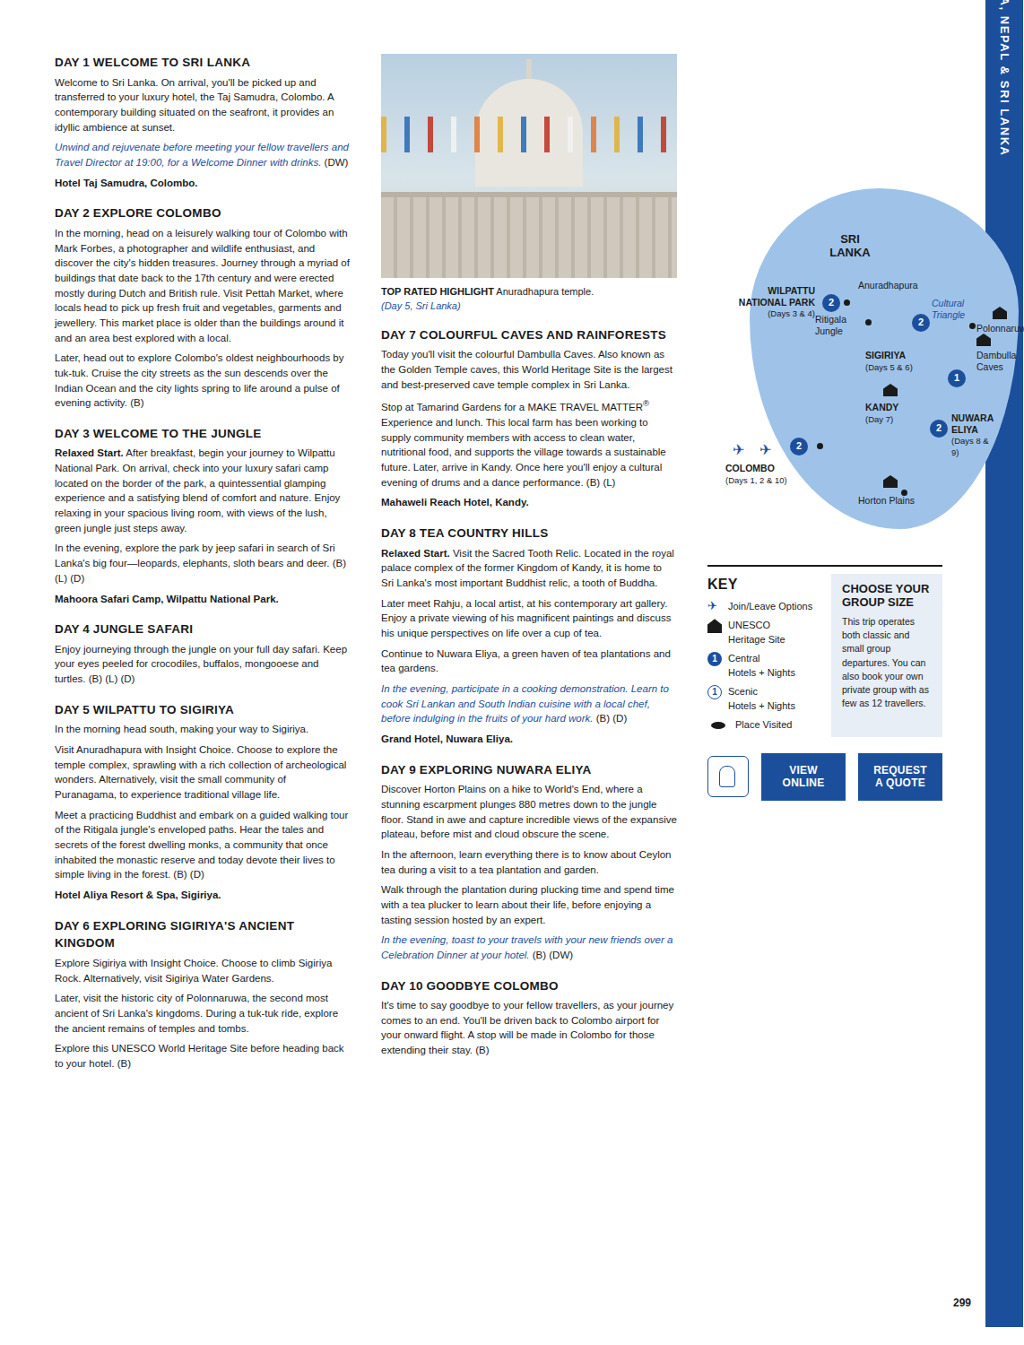India, Nepal & Sri Lanka
DAY 1 Welcome to Sri Lanka
Welcome to Sri Lanka. On arrival, you'll be picked up and transferred to your luxury hotel, the Taj Samudra, Colombo. A contemporary building situated on the seafront, it provides an idyllic ambience at sunset.
Unwind and rejuvenate before meeting your fellow travellers and Travel Director at 19:00, for a Welcome Dinner with drinks. (DW)
Hotel Taj Samudra, Colombo.
DAY 2 Explore Colombo
In the morning, head on a leisurely walking tour of Colombo with Mark Forbes, a photographer and wildlife enthusiast, and discover the city's hidden treasures. Journey through a myriad of buildings that date back to the 17th century and were erected mostly during Dutch and British rule. Visit Pettah Market, where locals head to pick up fresh fruit and vegetables, garments and jewellery. This market place is older than the buildings around it and an area best explored with a local.
Later, head out to explore Colombo's oldest neighbourhoods by tuk-tuk. Cruise the city streets as the sun descends over the Indian Ocean and the city lights spring to life around a pulse of evening activity. (B)
DAY 3 Welcome to the Jungle
Relaxed Start. After breakfast, begin your journey to Wilpattu National Park. On arrival, check into your luxury safari camp located on the border of the park, a quintessential glamping experience and a satisfying blend of comfort and nature. Enjoy relaxing in your spacious living room, with views of the lush, green jungle just steps away.
In the evening, explore the park by jeep safari in search of Sri Lanka's big four—leopards, elephants, sloth bears and deer. (B) (L) (D)
Mahoora Safari Camp, Wilpattu National Park.
DAY 4 Jungle Safari
Enjoy journeying through the jungle on your full day safari. Keep your eyes peeled for crocodiles, buffalos, mongooese and turtles. (B) (L) (D)
DAY 5 Wilpattu to Sigiriya
In the morning head south, making your way to Sigiriya.
Visit Anuradhapura with Insight Choice. Choose to explore the temple complex, sprawling with a rich collection of archeological wonders. Alternatively, visit the small community of Puranagama, to experience traditional village life.
Meet a practicing Buddhist and embark on a guided walking tour of the Ritigala jungle's enveloped paths. Hear the tales and secrets of the forest dwelling monks, a community that once inhabited the monastic reserve and today devote their lives to simple living in the forest. (B) (D)
Hotel Aliya Resort & Spa, Sigiriya.
DAY 6 Exploring Sigiriya's Ancient Kingdom
Explore Sigiriya with Insight Choice. Choose to climb Sigiriya Rock. Alternatively, visit Sigiriya Water Gardens.
Later, visit the historic city of Polonnaruwa, the second most ancient of Sri Lanka's kingdoms. During a tuk-tuk ride, explore the ancient remains of temples and tombs.
Explore this UNESCO World Heritage Site before heading back to your hotel. (B)
TOP RATED HIGHLIGHT Anuradhapura temple. (Day 5, Sri Lanka)
DAY 7 Colourful Caves and Rainforests
Today you'll visit the colourful Dambulla Caves. Also known as the Golden Temple caves, this World Heritage Site is the largest and best-preserved cave temple complex in Sri Lanka.
Stop at Tamarind Gardens for a MAKE TRAVEL MATTER® Experience and lunch. This local farm has been working to supply community members with access to clean water, nutritional food, and supports the village towards a sustainable future. Later, arrive in Kandy. Once here you'll enjoy a cultural evening of drums and a dance performance. (B) (L)
Mahaweli Reach Hotel, Kandy.
DAY 8 Tea Country Hills
Relaxed Start. Visit the Sacred Tooth Relic. Located in the royal palace complex of the former Kingdom of Kandy, it is home to Sri Lanka's most important Buddhist relic, a tooth of Buddha.
Later meet Rahju, a local artist, at his contemporary art gallery. Enjoy a private viewing of his magnificent paintings and discuss his unique perspectives on life over a cup of tea.
Continue to Nuwara Eliya, a green haven of tea plantations and tea gardens.
In the evening, participate in a cooking demonstration. Learn to cook Sri Lankan and South Indian cuisine with a local chef, before indulging in the fruits of your hard work. (B) (D)
Grand Hotel, Nuwara Eliya.
DAY 9 Exploring Nuwara Eliya
Discover Horton Plains on a hike to World's End, where a stunning escarpment plunges 880 metres down to the jungle floor. Stand in awe and capture incredible views of the expansive plateau, before mist and cloud obscure the scene.
In the afternoon, learn everything there is to know about Ceylon tea during a visit to a tea plantation and garden.
Walk through the plantation during plucking time and spend time with a tea plucker to learn about their life, before enjoying a tasting session hosted by an expert.
In the evening, toast to your travels with your new friends over a Celebration Dinner at your hotel. (B) (DW)
DAY 10 Goodbye Colombo
It's time to say goodbye to your fellow travellers, as your journey comes to an end. You'll be driven back to Colombo airport for your onward flight. A stop will be made in Colombo for those extending their stay. (B)
SRI
LANKA
WILPATTU
NATIONAL PARK
(Days 3 & 4)
2
Anuradhapura
Cultural
Triangle
Polonnaruwa
Ritigala
Jungle
2
SIGIRIYA
(Days 5 & 6)
Dambulla
Caves
1
KANDY
(Day 7)
2
NUWARA
ELIYA
(Days 8 & 9)
✈
✈
2
COLOMBO
(Days 1, 2 & 10)
Horton Plains
KEY
✈Join/Leave Options
UNESCO
Heritage Site
1 Central
Hotels + Nights
1 Scenic
Hotels + Nights
Place Visited
CHOOSE YOUR
GROUP SIZE
This trip operates both classic and small group departures. You can also book your own private group with as few as 12 travellers.
View
Online Request
a Quote
299